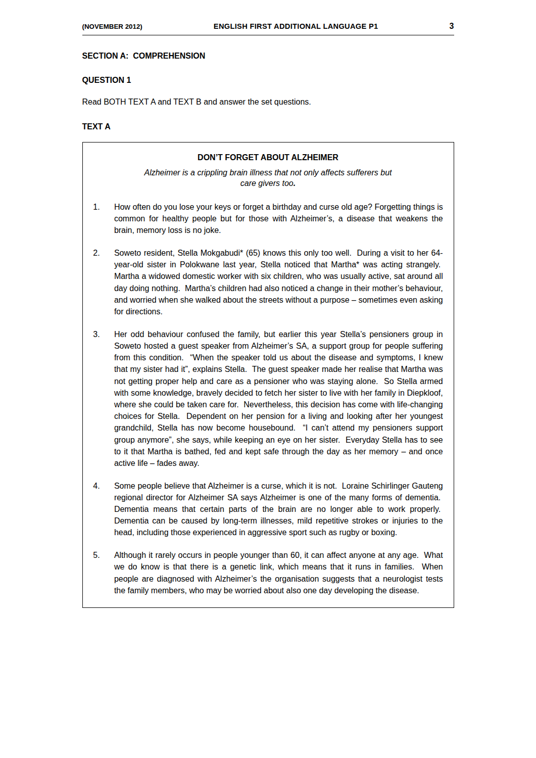(NOVEMBER 2012) ENGLISH FIRST ADDITIONAL LANGUAGE P1 3
SECTION A: COMPREHENSION
QUESTION 1
Read BOTH TEXT A and TEXT B and answer the set questions.
TEXT A
Don’t forget about Alzheimer
Alzheimer is a crippling brain illness that not only affects sufferers but
care givers too.
How often do you lose your keys or forget a birthday and curse old age? Forgetting things is common for healthy people but for those with Alzheimer’s, a disease that weakens the brain, memory loss is no joke.
Soweto resident, Stella Mokgabudi* (65) knows this only too well. During a visit to her 64-year-old sister in Polokwane last year, Stella noticed that Martha* was acting strangely. Martha a widowed domestic worker with six children, who was usually active, sat around all day doing nothing. Martha’s children had also noticed a change in their mother’s behaviour, and worried when she walked about the streets without a purpose – sometimes even asking for directions.
Her odd behaviour confused the family, but earlier this year Stella’s pensioners group in Soweto hosted a guest speaker from Alzheimer’s SA, a support group for people suffering from this condition. “When the speaker told us about the disease and symptoms, I knew that my sister had it”, explains Stella. The guest speaker made her realise that Martha was not getting proper help and care as a pensioner who was staying alone. So Stella armed with some knowledge, bravely decided to fetch her sister to live with her family in Diepkloof, where she could be taken care for. Nevertheless, this decision has come with life-changing choices for Stella. Dependent on her pension for a living and looking after her youngest grandchild, Stella has now become housebound. “I can’t attend my pensioners support group anymore”, she says, while keeping an eye on her sister. Everyday Stella has to see to it that Martha is bathed, fed and kept safe through the day as her memory – and once active life – fades away.
Some people believe that Alzheimer is a curse, which it is not. Loraine Schirlinger Gauteng regional director for Alzheimer SA says Alzheimer is one of the many forms of dementia. Dementia means that certain parts of the brain are no longer able to work properly. Dementia can be caused by long-term illnesses, mild repetitive strokes or injuries to the head, including those experienced in aggressive sport such as rugby or boxing.
Although it rarely occurs in people younger than 60, it can affect anyone at any age. What we do know is that there is a genetic link, which means that it runs in families. When people are diagnosed with Alzheimer’s the organisation suggests that a neurologist tests the family members, who may be worried about also one day developing the disease.